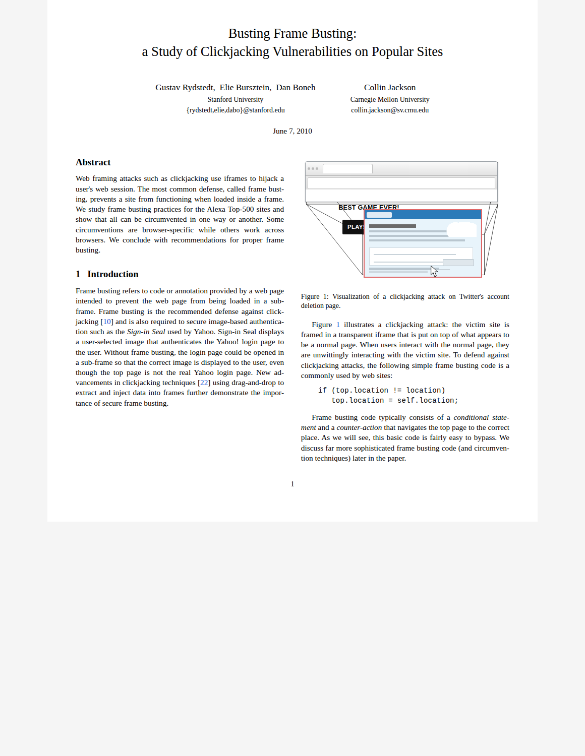Busting Frame Busting:
a Study of Clickjacking Vulnerabilities on Popular Sites
Gustav Rydstedt, Elie Bursztein, Dan Boneh
Stanford University
{rydstedt,elie,dabo}@stanford.edu
Collin Jackson
Carnegie Mellon University
collin.jackson@sv.cmu.edu
June 7, 2010
Abstract
Web framing attacks such as clickjacking use iframes to hijack a user's web session. The most common defense, called frame busting, prevents a site from functioning when loaded inside a frame. We study frame busting practices for the Alexa Top-500 sites and show that all can be circumvented in one way or another. Some circumventions are browser-specific while others work across browsers. We conclude with recommendations for proper frame busting.
1 Introduction
Frame busting refers to code or annotation provided by a web page intended to prevent the web page from being loaded in a sub-frame. Frame busting is the recommended defense against clickjacking [10] and is also required to secure image-based authentication such as the Sign-in Seal used by Yahoo. Sign-in Seal displays a user-selected image that authenticates the Yahoo! login page to the user. Without frame busting, the login page could be opened in a sub-frame so that the correct image is displayed to the user, even though the top page is not the real Yahoo login page. New advancements in clickjacking techniques [22] using drag-and-drop to extract and inject data into frames further demonstrate the importance of secure frame busting.
BEST GAME EVER!
PLAY!
Figure 1: Visualization of a clickjacking attack on Twitter's account deletion page.
Figure 1 illustrates a clickjacking attack: the victim site is framed in a transparent iframe that is put on top of what appears to be a normal page. When users interact with the normal page, they are unwittingly interacting with the victim site. To defend against clickjacking attacks, the following simple frame busting code is a commonly used by web sites:
  if (top.location != location)
     top.location = self.location;
Frame busting code typically consists of a conditional statement and a counter-action that navigates the top page to the correct place. As we will see, this basic code is fairly easy to bypass. We discuss far more sophisticated frame busting code (and circumvention techniques) later in the paper.
1